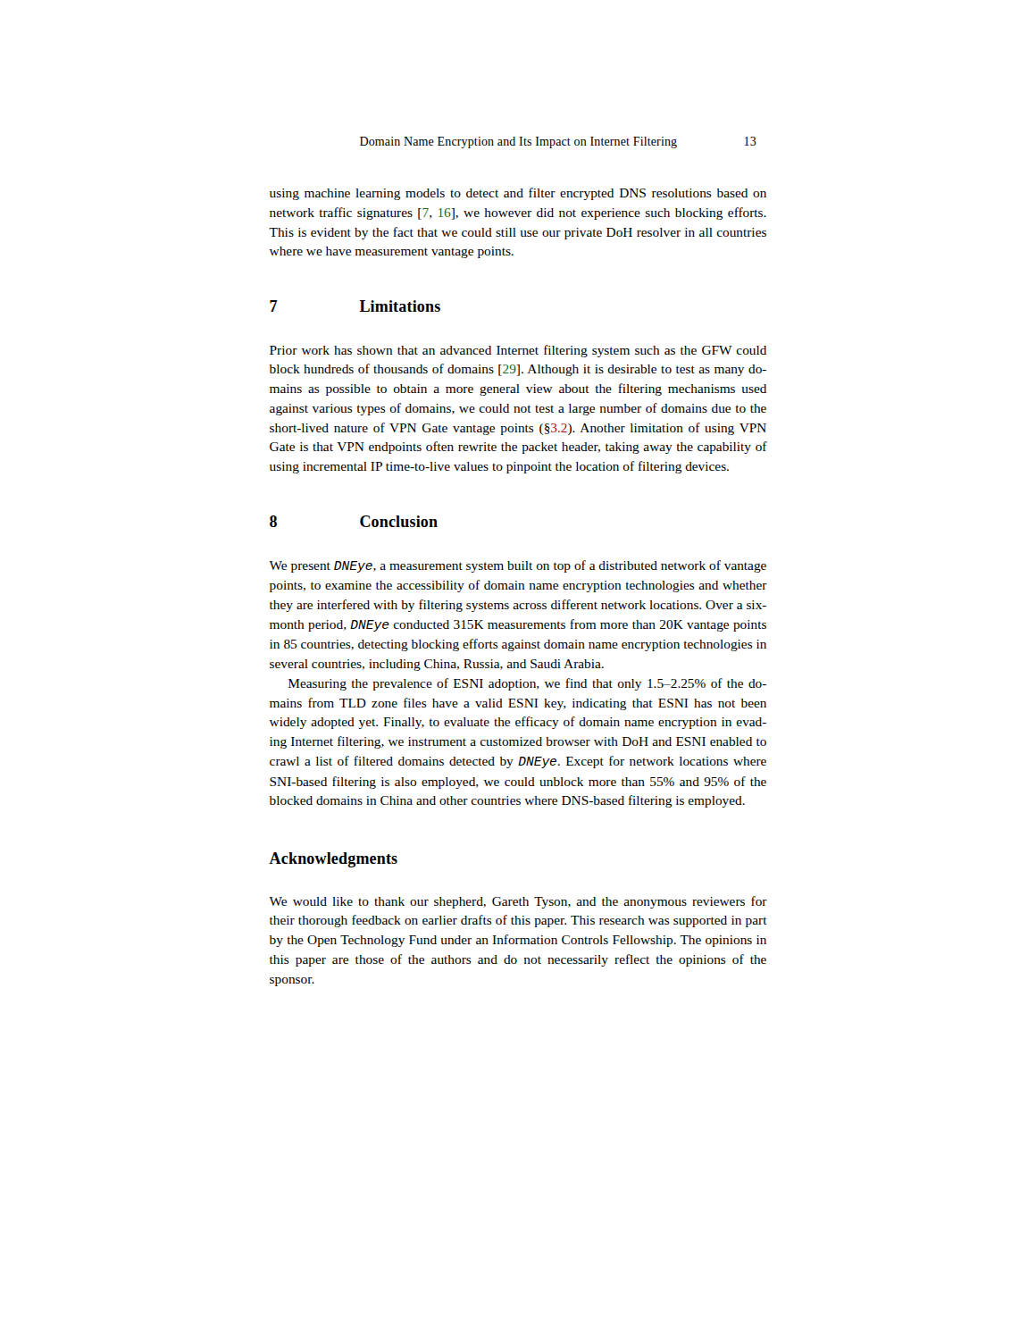Domain Name Encryption and Its Impact on Internet Filtering 13
using machine learning models to detect and filter encrypted DNS resolutions based on network traffic signatures [7, 16], we however did not experience such blocking efforts. This is evident by the fact that we could still use our private DoH resolver in all countries where we have measurement vantage points.
7 Limitations
Prior work has shown that an advanced Internet filtering system such as the GFW could block hundreds of thousands of domains [29]. Although it is desirable to test as many domains as possible to obtain a more general view about the filtering mechanisms used against various types of domains, we could not test a large number of domains due to the short-lived nature of VPN Gate vantage points (§3.2). Another limitation of using VPN Gate is that VPN endpoints often rewrite the packet header, taking away the capability of using incremental IP time-to-live values to pinpoint the location of filtering devices.
8 Conclusion
We present DNEye, a measurement system built on top of a distributed network of vantage points, to examine the accessibility of domain name encryption technologies and whether they are interfered with by filtering systems across different network locations. Over a six-month period, DNEye conducted 315K measurements from more than 20K vantage points in 85 countries, detecting blocking efforts against domain name encryption technologies in several countries, including China, Russia, and Saudi Arabia.
Measuring the prevalence of ESNI adoption, we find that only 1.5–2.25% of the domains from TLD zone files have a valid ESNI key, indicating that ESNI has not been widely adopted yet. Finally, to evaluate the efficacy of domain name encryption in evading Internet filtering, we instrument a customized browser with DoH and ESNI enabled to crawl a list of filtered domains detected by DNEye. Except for network locations where SNI-based filtering is also employed, we could unblock more than 55% and 95% of the blocked domains in China and other countries where DNS-based filtering is employed.
Acknowledgments
We would like to thank our shepherd, Gareth Tyson, and the anonymous reviewers for their thorough feedback on earlier drafts of this paper. This research was supported in part by the Open Technology Fund under an Information Controls Fellowship. The opinions in this paper are those of the authors and do not necessarily reflect the opinions of the sponsor.